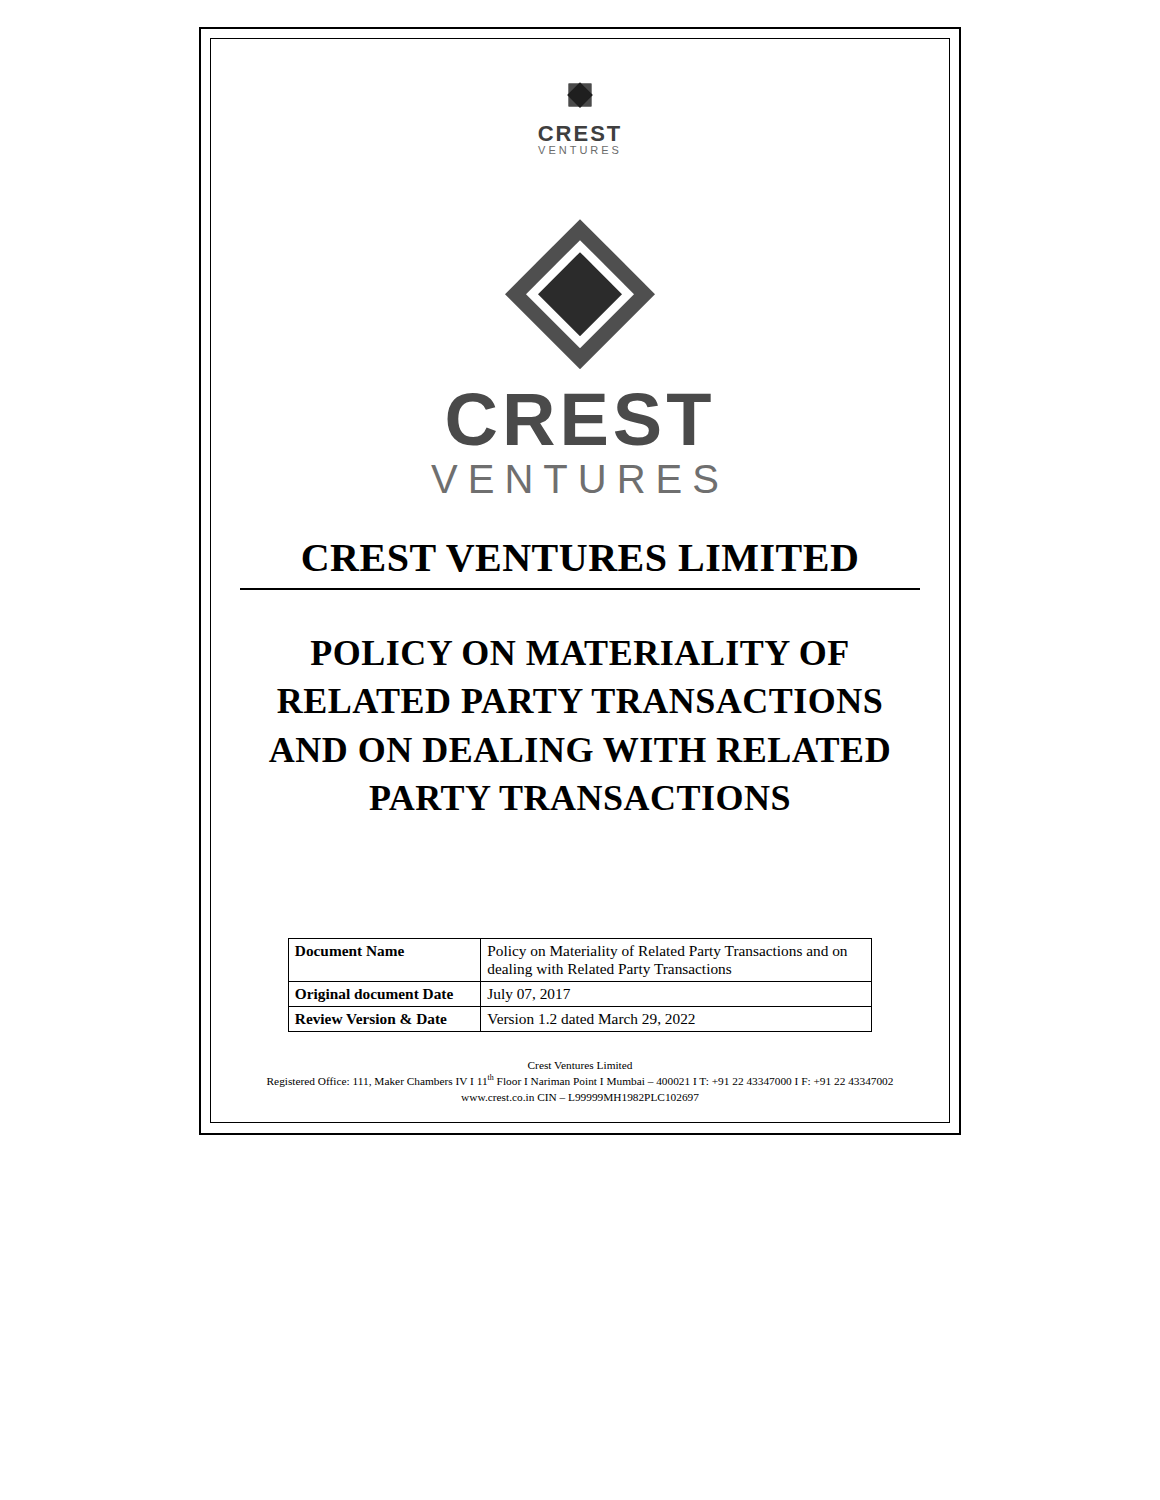CREST VENTURES
CREST VENTURES
CREST VENTURES LIMITED
Policy on Materiality of Related Party Transactions and on dealing with Related Party Transactions
| Document Name | Policy on Materiality of Related Party Transactions and on dealing with Related Party Transactions |
| Original document Date | July 07, 2017 |
| Review Version & Date | Version 1.2 dated March 29, 2022 |
Crest Ventures Limited
Registered Office: 111, Maker Chambers IV I 11th Floor I Nariman Point I Mumbai – 400021 I T: +91 22 43347000 I F: +91 22 43347002
www.crest.co.in CIN – L99999MH1982PLC102697